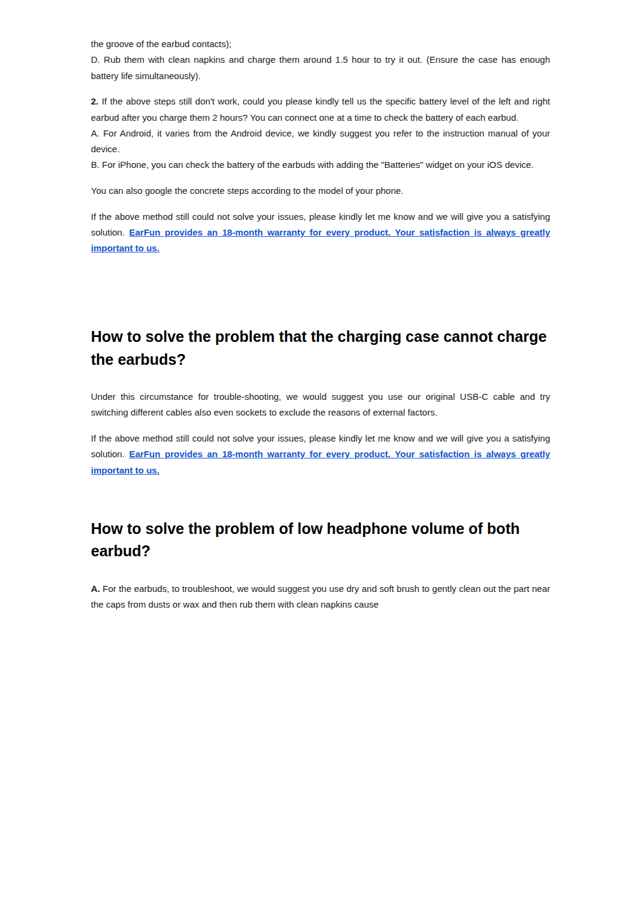the groove of the earbud contacts);
D. Rub them with clean napkins and charge them around 1.5 hour to try it out. (Ensure the case has enough battery life simultaneously).
2. If the above steps still don't work, could you please kindly tell us the specific battery level of the left and right earbud after you charge them 2 hours? You can connect one at a time to check the battery of each earbud.
A. For Android, it varies from the Android device, we kindly suggest you refer to the instruction manual of your device.
B. For iPhone, you can check the battery of the earbuds with adding the "Batteries" widget on your iOS device.
You can also google the concrete steps according to the model of your phone.
If the above method still could not solve your issues, please kindly let me know and we will give you a satisfying solution. EarFun provides an 18-month warranty for every product. Your satisfaction is always greatly important to us.
How to solve the problem that the charging case cannot charge the earbuds?
Under this circumstance for trouble-shooting, we would suggest you use our original USB-C cable and try switching different cables also even sockets to exclude the reasons of external factors.
If the above method still could not solve your issues, please kindly let me know and we will give you a satisfying solution. EarFun provides an 18-month warranty for every product. Your satisfaction is always greatly important to us.
How to solve the problem of low headphone volume of both earbud?
A. For the earbuds, to troubleshoot, we would suggest you use dry and soft brush to gently clean out the part near the caps from dusts or wax and then rub them with clean napkins cause